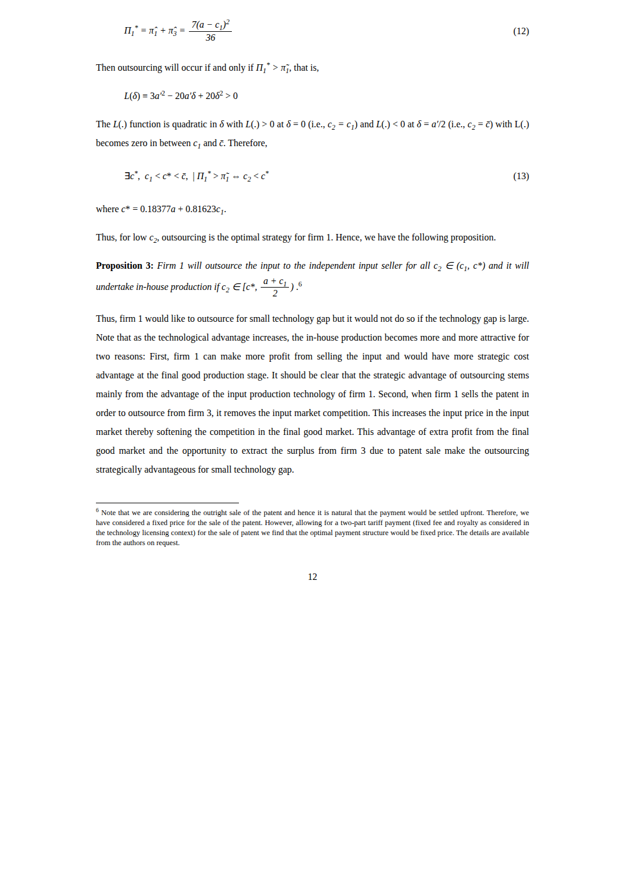Π1* = π̂1 + π̂3 = 7(a − c1)236 (12)
Then outsourcing will occur if and only if Π1* > π̃1, that is,
L(δ) ≡ 3a′2 − 20a′δ + 20δ2 > 0
The L(.) function is quadratic in δ with L(.) > 0 at δ = 0 (i.e., c2 = c1) and L(.) < 0 at δ = a′/2 (i.e., c2 = c̄) with L(.) becomes zero in between c1 and c̄. Therefore,
∃c*, c1 < c* < c̄, | Π1* > π̃1 ⇔ c2 < c* (13)
where c* = 0.18377a + 0.81623c1.
Thus, for low c2, outsourcing is the optimal strategy for firm 1. Hence, we have the following proposition.
Proposition 3: Firm 1 will outsource the input to the independent input seller for all c2 ∈ (c1, c*) and it will undertake in-house production if c2 ∈ [c*, a + c12) .6
Thus, firm 1 would like to outsource for small technology gap but it would not do so if the technology gap is large. Note that as the technological advantage increases, the in-house production becomes more and more attractive for two reasons: First, firm 1 can make more profit from selling the input and would have more strategic cost advantage at the final good production stage. It should be clear that the strategic advantage of outsourcing stems mainly from the advantage of the input production technology of firm 1. Second, when firm 1 sells the patent in order to outsource from firm 3, it removes the input market competition. This increases the input price in the input market thereby softening the competition in the final good market. This advantage of extra profit from the final good market and the opportunity to extract the surplus from firm 3 due to patent sale make the outsourcing strategically advantageous for small technology gap.
6 Note that we are considering the outright sale of the patent and hence it is natural that the payment would be settled upfront. Therefore, we have considered a fixed price for the sale of the patent. However, allowing for a two-part tariff payment (fixed fee and royalty as considered in the technology licensing context) for the sale of patent we find that the optimal payment structure would be fixed price. The details are available from the authors on request.
12